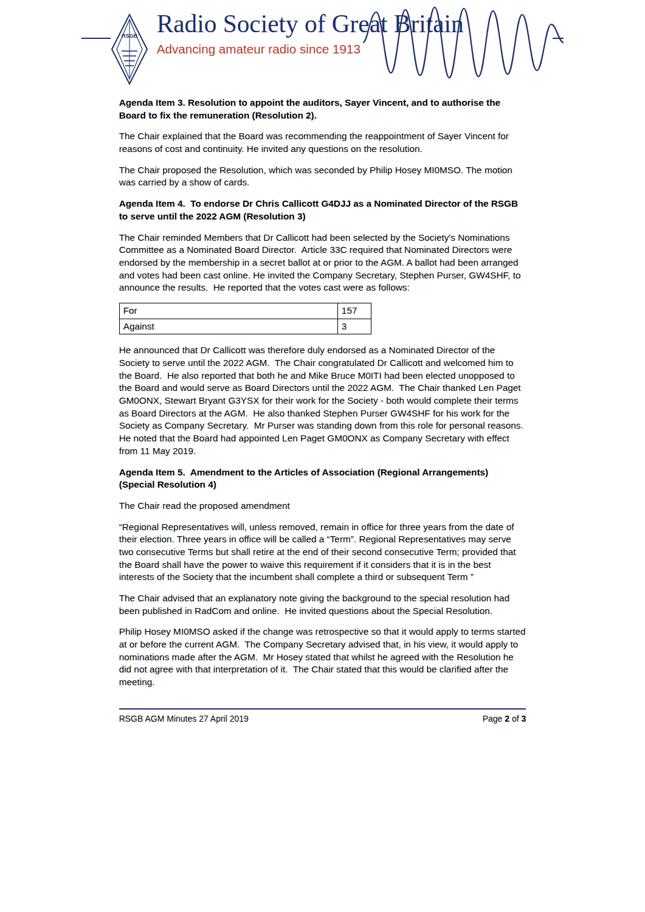RSGB
Radio Society of Great Britain
Advancing amateur radio since 1913
Agenda Item 3. Resolution to appoint the auditors, Sayer Vincent, and to authorise the Board to fix the remuneration (Resolution 2).
The Chair explained that the Board was recommending the reappointment of Sayer Vincent for reasons of cost and continuity. He invited any questions on the resolution.
The Chair proposed the Resolution, which was seconded by Philip Hosey MI0MSO. The motion was carried by a show of cards.
Agenda Item 4. To endorse Dr Chris Callicott G4DJJ as a Nominated Director of the RSGB to serve until the 2022 AGM (Resolution 3)
The Chair reminded Members that Dr Callicott had been selected by the Society's Nominations Committee as a Nominated Board Director. Article 33C required that Nominated Directors were endorsed by the membership in a secret ballot at or prior to the AGM. A ballot had been arranged and votes had been cast online. He invited the Company Secretary, Stephen Purser, GW4SHF, to announce the results. He reported that the votes cast were as follows:
| For | 157 |
| Against | 3 |
He announced that Dr Callicott was therefore duly endorsed as a Nominated Director of the Society to serve until the 2022 AGM. The Chair congratulated Dr Callicott and welcomed him to the Board. He also reported that both he and Mike Bruce M0ITI had been elected unopposed to the Board and would serve as Board Directors until the 2022 AGM. The Chair thanked Len Paget GM0ONX, Stewart Bryant G3YSX for their work for the Society - both would complete their terms as Board Directors at the AGM. He also thanked Stephen Purser GW4SHF for his work for the Society as Company Secretary. Mr Purser was standing down from this role for personal reasons. He noted that the Board had appointed Len Paget GM0ONX as Company Secretary with effect from 11 May 2019.
Agenda Item 5. Amendment to the Articles of Association (Regional Arrangements) (Special Resolution 4)
The Chair read the proposed amendment
“Regional Representatives will, unless removed, remain in office for three years from the date of their election. Three years in office will be called a “Term”. Regional Representatives may serve two consecutive Terms but shall retire at the end of their second consecutive Term; provided that the Board shall have the power to waive this requirement if it considers that it is in the best interests of the Society that the incumbent shall complete a third or subsequent Term ”
The Chair advised that an explanatory note giving the background to the special resolution had been published in RadCom and online. He invited questions about the Special Resolution.
Philip Hosey MI0MSO asked if the change was retrospective so that it would apply to terms started at or before the current AGM. The Company Secretary advised that, in his view, it would apply to nominations made after the AGM. Mr Hosey stated that whilst he agreed with the Resolution he did not agree with that interpretation of it. The Chair stated that this would be clarified after the meeting.
RSGB AGM Minutes 27 April 2019
Page 2 of 3